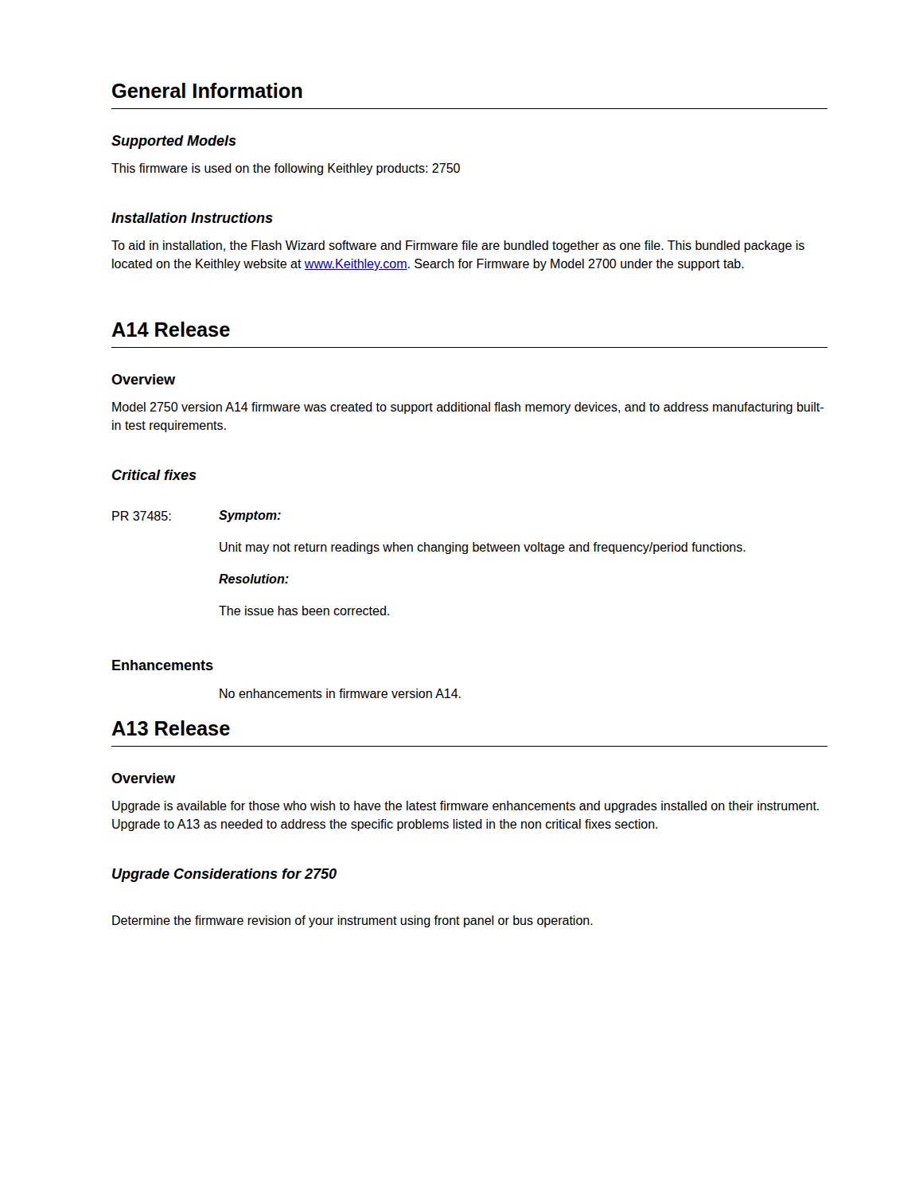General Information
Supported Models
This firmware is used on the following Keithley products: 2750
Installation Instructions
To aid in installation, the Flash Wizard software and Firmware file are bundled together as one file. This bundled package is located on the Keithley website at www.Keithley.com. Search for Firmware by Model 2700 under the support tab.
A14 Release
Overview
Model 2750 version A14 firmware was created to support additional flash memory devices, and to address manufacturing built-in test requirements.
Critical fixes
PR 37485:
Symptom:
Unit may not return readings when changing between voltage and frequency/period functions.
Resolution:
The issue has been corrected.
Enhancements
No enhancements in firmware version A14.
A13 Release
Overview
Upgrade is available for those who wish to have the latest firmware enhancements and upgrades installed on their instrument. Upgrade to A13 as needed to address the specific problems listed in the non critical fixes section.
Upgrade Considerations for 2750
Determine the firmware revision of your instrument using front panel or bus operation.